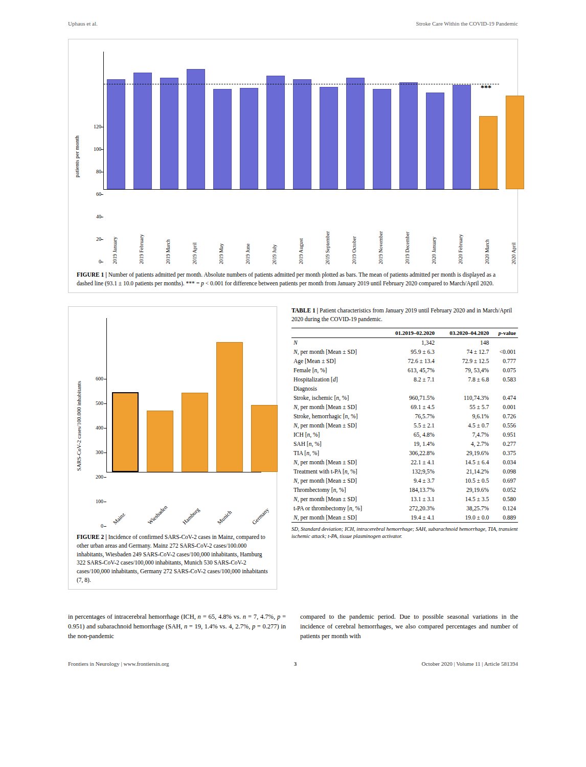Uphaus et al.
Stroke Care Within the COVID-19 Pandemic
patients per month
120
100
80
60
40
20
0
***
2019 January
2019 February
2019 March
2019 April
2019 May
2019 June
2019 July
2019 August
2019 September
2019 October
2019 November
2019 December
2020 January
2020 February
2020 March
2020 April
FIGURE 1 | Number of patients admitted per month. Absolute numbers of patients admitted per month plotted as bars. The mean of patients admitted per month is displayed as a dashed line (93.1 ± 10.0 patients per months). *** = p < 0.001 for difference between patients per month from January 2019 until February 2020 compared to March/April 2020.
SARS-CoV-2 cases/100.000 inhabitants
600
500
400
300
200
100
0
Mainz
Wiesbaden
Hamburg
Munich
Germany
FIGURE 2 | Incidence of confirmed SARS-CoV-2 cases in Mainz, compared to other urban areas and Germany. Mainz 272 SARS-CoV-2 cases/100.000 inhabitants, Wiesbaden 249 SARS-CoV-2 cases/100,000 inhabitants, Hamburg 322 SARS-CoV-2 cases/100,000 inhabitants, Munich 530 SARS-CoV-2 cases/100,000 inhabitants, Germany 272 SARS-CoV-2 cases/100,000 inhabitants (7, 8).
TABLE 1 | Patient characteristics from January 2019 until February 2020 and in March/April 2020 during the COVID-19 pandemic.
| | 01.2019–02.2020 | 03.2020–04.2020 | p -value |
| --- | --- | --- | --- |
| N | 1,342 | 148 | |
| N , per month [Mean ± SD] | 95.9 ± 6.3 | 74 ± 12.7 | <0.001 |
| Age [Mean ± SD] | 72.6 ± 13.4 | 72.9 ± 12.5 | 0.777 |
| Female [ n , %] | 613, 45,7% | 79, 53,4% | 0.075 |
| Hospitalization [ d ] | 8.2 ± 7.1 | 7.8 ± 6.8 | 0.583 |
| Diagnosis | | | |
| Stroke, ischemic [ n , %] | 960,71.5% | 110,74.3% | 0.474 |
| N , per month [Mean ± SD] | 69.1 ± 4.5 | 55 ± 5.7 | 0.001 |
| Stroke, hemorrhagic [ n , %] | 76,5.7% | 9,6.1% | 0.726 |
| N , per month [Mean ± SD] | 5.5 ± 2.1 | 4.5 ± 0.7 | 0.556 |
| ICH [ n , %] | 65, 4.8% | 7,4.7% | 0.951 |
| SAH [ n , %] | 19, 1.4% | 4, 2.7% | 0.277 |
| TIA [ n , %] | 306,22.8% | 29,19.6% | 0.375 |
| N , per month [Mean ± SD] | 22.1 ± 4.1 | 14.5 ± 6.4 | 0.034 |
| Treatment with t-PA [ n , %] | 132;9,5% | 21,14.2% | 0.098 |
| N , per month [Mean ± SD] | 9.4 ± 3.7 | 10.5 ± 0.5 | 0.697 |
| Thrombectomy [ n , %] | 184,13.7% | 29,19.6% | 0.052 |
| N , per month [Mean ± SD] | 13.1 ± 3.1 | 14.5 ± 3.5 | 0.580 |
| t-PA or thrombectomy [ n , %] | 272,20.3% | 38,25.7% | 0.124 |
| N , per month [Mean ± SD] | 19.4 ± 4.1 | 19.0 ± 0.0 | 0.889 |
SD, Standard deviation; ICH, intracerebral hemorrhage; SAH, subarachnoid hemorrhage, TIA, transient ischemic attack; t-PA, tissue plasminogen activator.
in percentages of intracerebral hemorrhage (ICH, n = 65, 4.8% vs. n = 7, 4.7%, p = 0.951) and subarachnoid hemorrhage (SAH, n = 19, 1.4% vs. 4, 2.7%, p = 0.277) in the non-pandemic
compared to the pandemic period. Due to possible seasonal variations in the incidence of cerebral hemorrhages, we also compared percentages and number of patients per month with
Frontiers in Neurology | www.frontiersin.org
3
October 2020 | Volume 11 | Article 581394